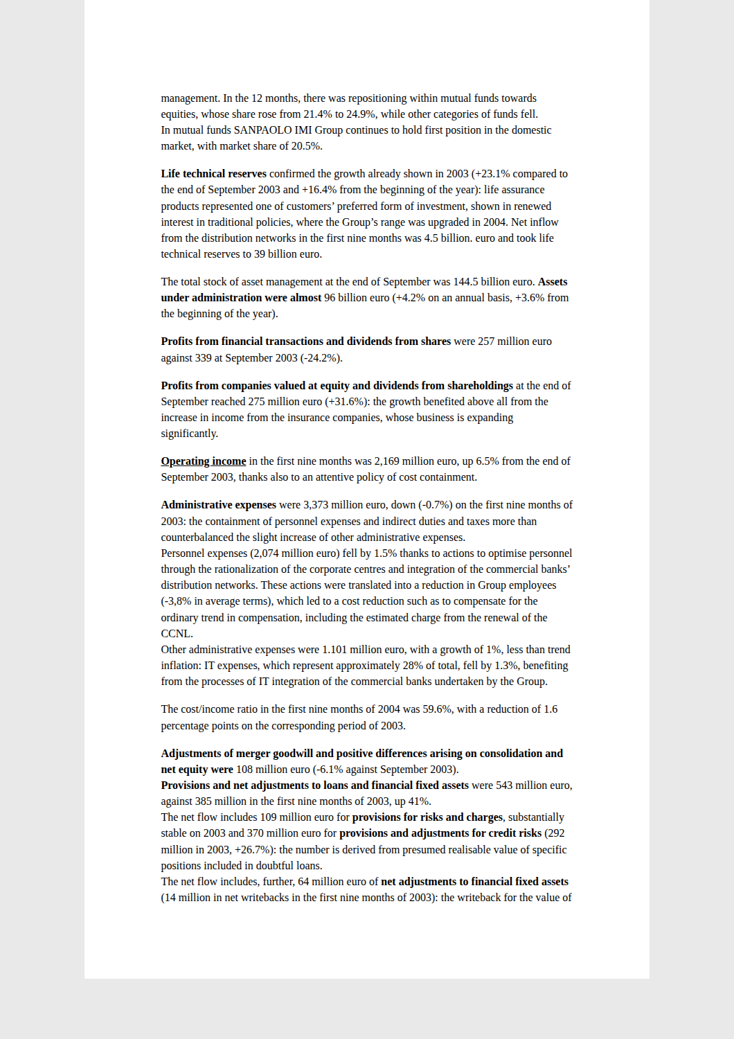management. In the 12 months, there was repositioning within mutual funds towards equities, whose share rose from 21.4% to 24.9%, while other categories of funds fell.
In mutual funds SANPAOLO IMI Group continues to hold first position in the domestic market, with market share of 20.5%.
Life technical reserves confirmed the growth already shown in 2003 (+23.1% compared to the end of September 2003 and +16.4% from the beginning of the year): life assurance products represented one of customers’ preferred form of investment, shown in renewed interest in traditional policies, where the Group’s range was upgraded in 2004. Net inflow from the distribution networks in the first nine months was 4.5 billion. euro and took life technical reserves to 39 billion euro.
The total stock of asset management at the end of September was 144.5 billion euro. Assets under administration were almost 96 billion euro (+4.2% on an annual basis, +3.6% from the beginning of the year).
Profits from financial transactions and dividends from shares were 257 million euro against 339 at September 2003 (-24.2%).
Profits from companies valued at equity and dividends from shareholdings at the end of September reached 275 million euro (+31.6%): the growth benefited above all from the increase in income from the insurance companies, whose business is expanding significantly.
Operating income in the first nine months was 2,169 million euro, up 6.5% from the end of September 2003, thanks also to an attentive policy of cost containment.
Administrative expenses were 3,373 million euro, down (-0.7%) on the first nine months of 2003: the containment of personnel expenses and indirect duties and taxes more than counterbalanced the slight increase of other administrative expenses.
Personnel expenses (2,074 million euro) fell by 1.5% thanks to actions to optimise personnel through the rationalization of the corporate centres and integration of the commercial banks’ distribution networks. These actions were translated into a reduction in Group employees (-3,8% in average terms), which led to a cost reduction such as to compensate for the ordinary trend in compensation, including the estimated charge from the renewal of the CCNL.
Other administrative expenses were 1.101 million euro, with a growth of 1%, less than trend inflation: IT expenses, which represent approximately 28% of total, fell by 1.3%, benefiting from the processes of IT integration of the commercial banks undertaken by the Group.
The cost/income ratio in the first nine months of 2004 was 59.6%, with a reduction of 1.6 percentage points on the corresponding period of 2003.
Adjustments of merger goodwill and positive differences arising on consolidation and net equity were 108 million euro (-6.1% against September 2003).
Provisions and net adjustments to loans and financial fixed assets were 543 million euro, against 385 million in the first nine months of 2003, up 41%.
The net flow includes 109 million euro for provisions for risks and charges, substantially stable on 2003 and 370 million euro for provisions and adjustments for credit risks (292 million in 2003, +26.7%): the number is derived from presumed realisable value of specific positions included in doubtful loans.
The net flow includes, further, 64 million euro of net adjustments to financial fixed assets (14 million in net writebacks in the first nine months of 2003): the writeback for the value of